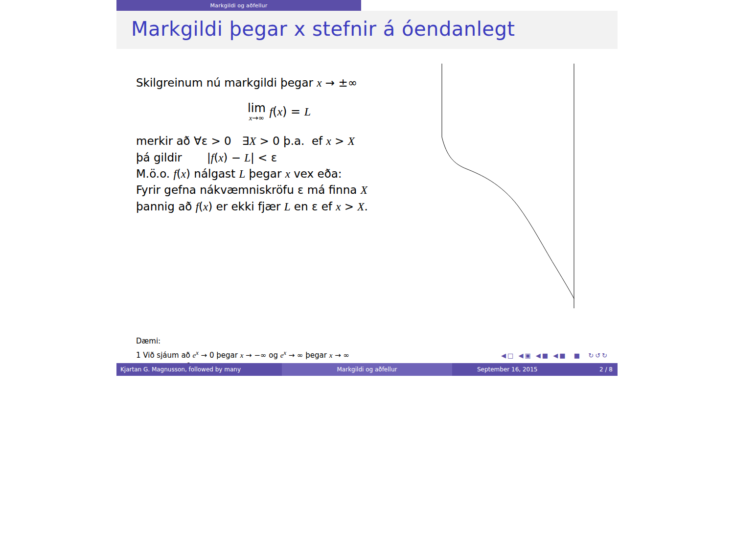Markgildi og aðfellur
Markgildi þegar x stefnir á óendanlegt
Skilgreinum nú markgildi þegar x → ±∞
lim x→∞ f(x) = L
merkir að ∀ε > 0 ∃X > 0 þ.a. ef x > X
þá gildir |f(x) − L| < ε
M.ö.o. f(x) nálgast L þegar x vex eða:
Fyrir gefna nákvæmniskröfu ε má finna X
þannig að f(x) er ekki fjær L en ε ef x > X.
Dæmi:
1 Við sjáum að ex → 0 þegar x → −∞ og ex → ∞ þegar x → ∞
2 Ef g(x) = 11+e−x þá gildir limx→−∞ g(x) = 0 og limx→∞ g(x) = 1
3 Ef f(x) = ax+b cx+d þá fæst limx→∞ f(x) = limx→∞ ax+b cx+d = limx→∞ a+bx c+dx = ac
◀□ ◀▣ ◀■ ◀■ ■ ↻↺↻
Kjartan G. Magnusson, followed by many
Markgildi og aðfellur
September 16, 2015
2 / 8